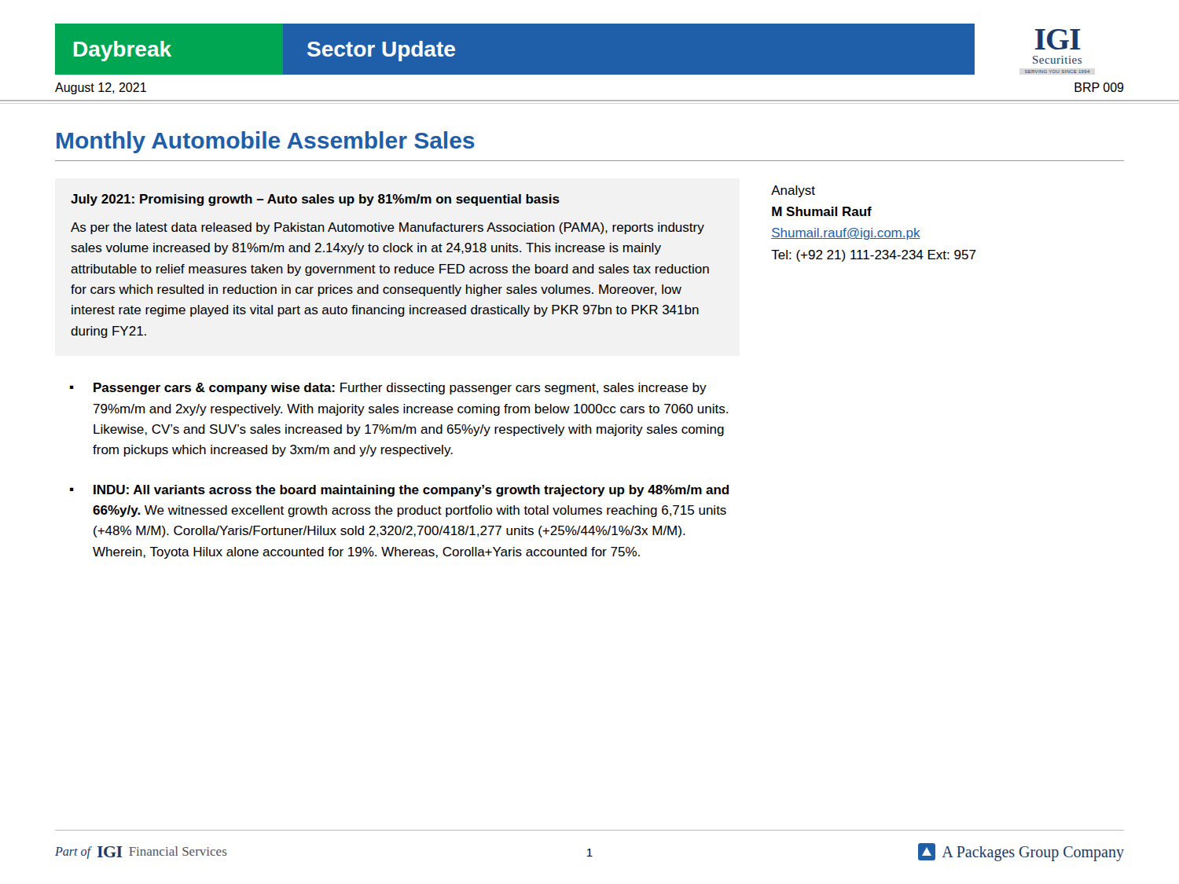Daybreak
Sector Update
IGI
Securities
SERVING YOU SINCE 1994
August 12, 2021
BRP 009
Monthly Automobile Assembler Sales
July 2021: Promising growth – Auto sales up by 81%m/m on sequential basis
As per the latest data released by Pakistan Automotive Manufacturers Association (PAMA), reports industry sales volume increased by 81%m/m and 2.14xy/y to clock in at 24,918 units. This increase is mainly attributable to relief measures taken by government to reduce FED across the board and sales tax reduction for cars which resulted in reduction in car prices and consequently higher sales volumes. Moreover, low interest rate regime played its vital part as auto financing increased drastically by PKR 97bn to PKR 341bn during FY21.
Passenger cars & company wise data: Further dissecting passenger cars segment, sales increase by 79%m/m and 2xy/y respectively. With majority sales increase coming from below 1000cc cars to 7060 units. Likewise, CV’s and SUV’s sales increased by 17%m/m and 65%y/y respectively with majority sales coming from pickups which increased by 3xm/m and y/y respectively.
INDU: All variants across the board maintaining the company’s growth trajectory up by 48%m/m and 66%y/y. We witnessed excellent growth across the product portfolio with total volumes reaching 6,715 units (+48% M/M). Corolla/Yaris/Fortuner/Hilux sold 2,320/2,700/418/1,277 units (+25%/44%/1%/3x M/M). Wherein, Toyota Hilux alone accounted for 19%. Whereas, Corolla+Yaris accounted for 75%.
Analyst
M Shumail Rauf
Shumail.rauf@igi.com.pk
Tel: (+92 21) 111-234-234 Ext: 957
Part of IGI Financial Services
1
A Packages Group Company